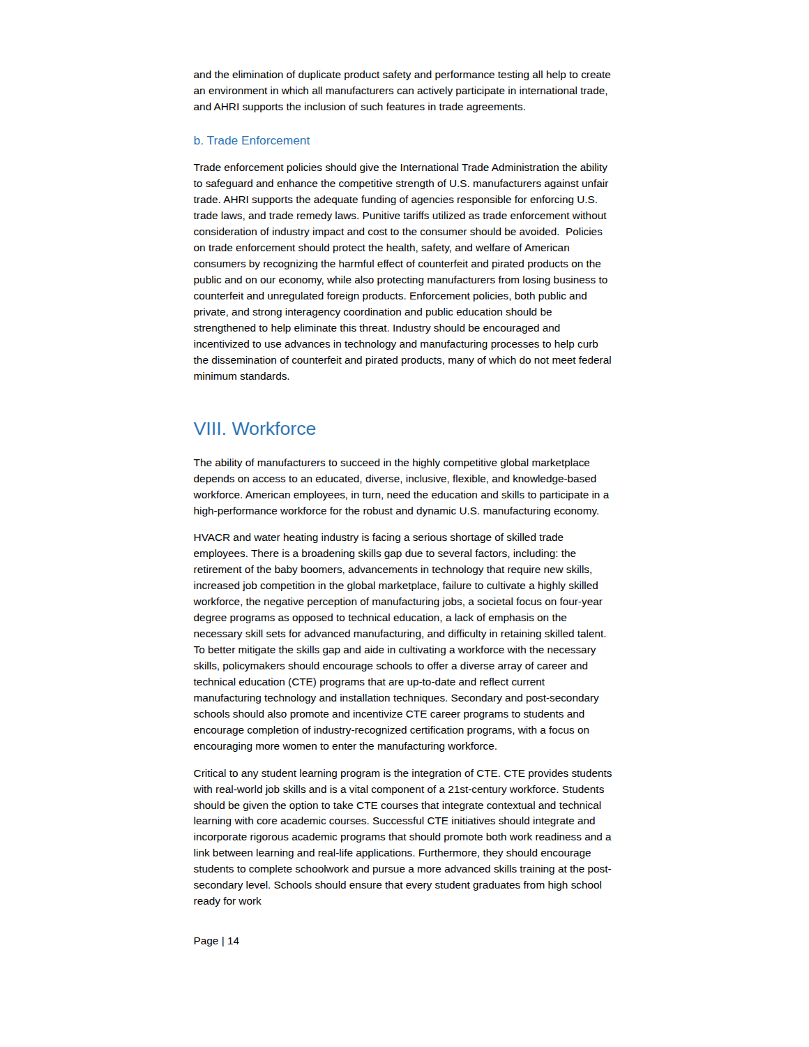and the elimination of duplicate product safety and performance testing all help to create an environment in which all manufacturers can actively participate in international trade, and AHRI supports the inclusion of such features in trade agreements.
b. Trade Enforcement
Trade enforcement policies should give the International Trade Administration the ability to safeguard and enhance the competitive strength of U.S. manufacturers against unfair trade. AHRI supports the adequate funding of agencies responsible for enforcing U.S. trade laws, and trade remedy laws. Punitive tariffs utilized as trade enforcement without consideration of industry impact and cost to the consumer should be avoided. Policies on trade enforcement should protect the health, safety, and welfare of American consumers by recognizing the harmful effect of counterfeit and pirated products on the public and on our economy, while also protecting manufacturers from losing business to counterfeit and unregulated foreign products. Enforcement policies, both public and private, and strong interagency coordination and public education should be strengthened to help eliminate this threat. Industry should be encouraged and incentivized to use advances in technology and manufacturing processes to help curb the dissemination of counterfeit and pirated products, many of which do not meet federal minimum standards.
VIII. Workforce
The ability of manufacturers to succeed in the highly competitive global marketplace depends on access to an educated, diverse, inclusive, flexible, and knowledge-based workforce. American employees, in turn, need the education and skills to participate in a high-performance workforce for the robust and dynamic U.S. manufacturing economy.
HVACR and water heating industry is facing a serious shortage of skilled trade employees. There is a broadening skills gap due to several factors, including: the retirement of the baby boomers, advancements in technology that require new skills, increased job competition in the global marketplace, failure to cultivate a highly skilled workforce, the negative perception of manufacturing jobs, a societal focus on four-year degree programs as opposed to technical education, a lack of emphasis on the necessary skill sets for advanced manufacturing, and difficulty in retaining skilled talent. To better mitigate the skills gap and aide in cultivating a workforce with the necessary skills, policymakers should encourage schools to offer a diverse array of career and technical education (CTE) programs that are up-to-date and reflect current manufacturing technology and installation techniques. Secondary and post-secondary schools should also promote and incentivize CTE career programs to students and encourage completion of industry-recognized certification programs, with a focus on encouraging more women to enter the manufacturing workforce.
Critical to any student learning program is the integration of CTE. CTE provides students with real-world job skills and is a vital component of a 21st-century workforce. Students should be given the option to take CTE courses that integrate contextual and technical learning with core academic courses. Successful CTE initiatives should integrate and incorporate rigorous academic programs that should promote both work readiness and a link between learning and real-life applications. Furthermore, they should encourage students to complete schoolwork and pursue a more advanced skills training at the post-secondary level. Schools should ensure that every student graduates from high school ready for work
Page | 14